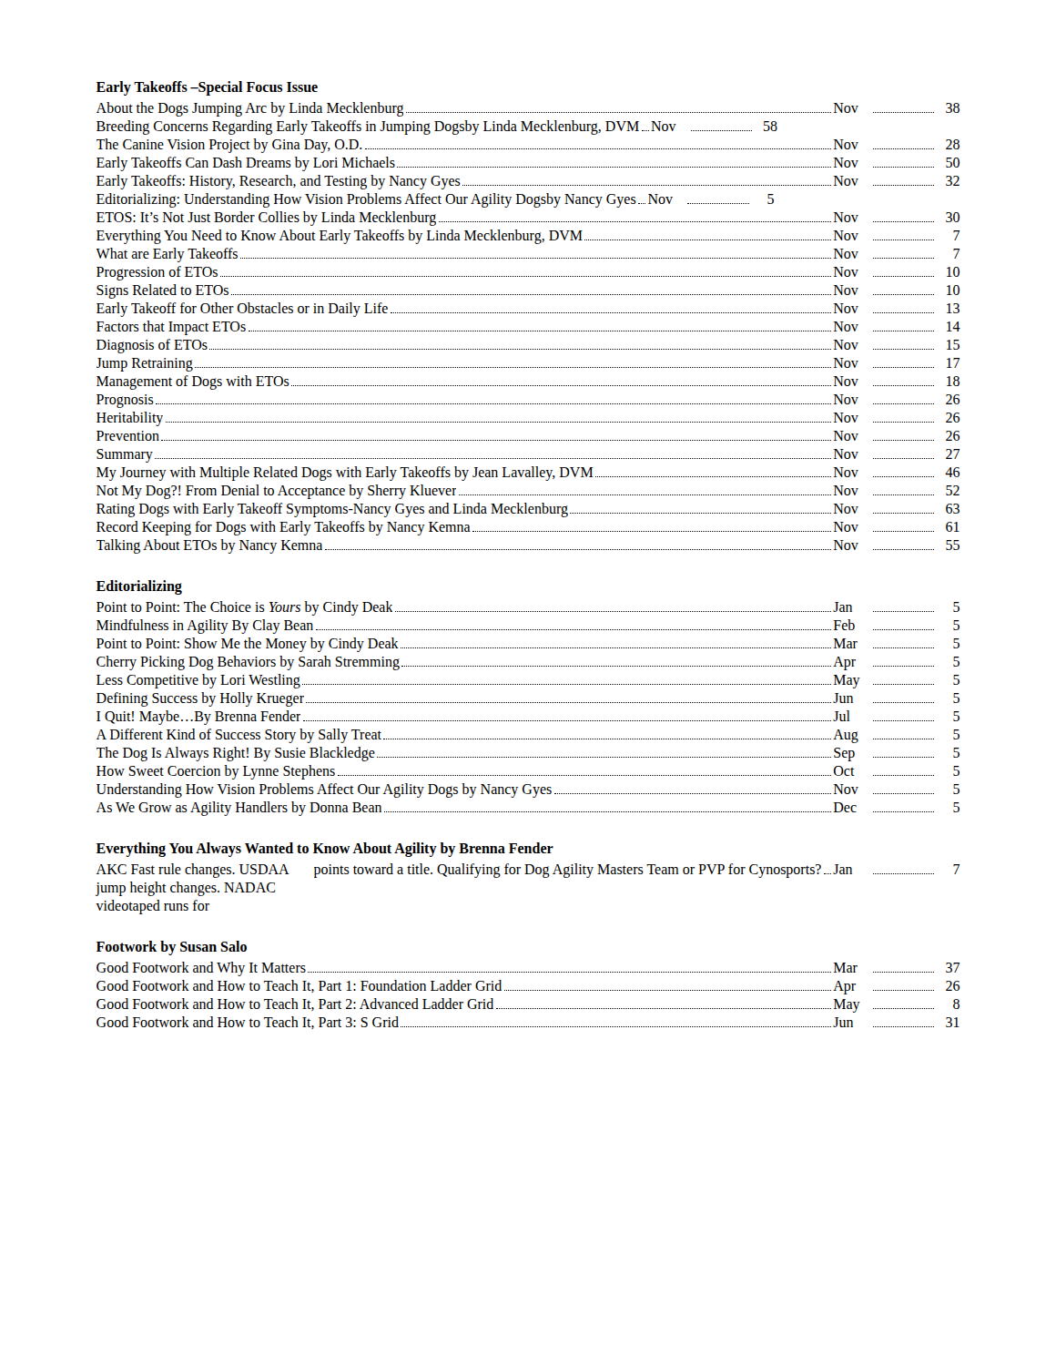Early Takeoffs –Special Focus Issue
About the Dogs Jumping Arc by Linda Mecklenburg Nov 38
Breeding Concerns Regarding Early Takeoffs in Jumping Dogs by Linda Mecklenburg, DVM Nov 58
The Canine Vision Project by Gina Day, O.D. Nov 28
Early Takeoffs Can Dash Dreams by Lori Michaels Nov 50
Early Takeoffs: History, Research, and Testing by Nancy Gyes Nov 32
Editorializing: Understanding How Vision Problems Affect Our Agility Dogs by Nancy Gyes Nov 5
ETOS: It’s Not Just Border Collies by Linda Mecklenburg Nov 30
Everything You Need to Know About Early Takeoffs by Linda Mecklenburg, DVM Nov 7
What are Early Takeoffs Nov 7
Progression of ETOs Nov 10
Signs Related to ETOs Nov 10
Early Takeoff for Other Obstacles or in Daily Life Nov 13
Factors that Impact ETOs Nov 14
Diagnosis of ETOs Nov 15
Jump Retraining Nov 17
Management of Dogs with ETOs Nov 18
Prognosis Nov 26
Heritability Nov 26
Prevention Nov 26
Summary Nov 27
My Journey with Multiple Related Dogs with Early Takeoffs by Jean Lavalley, DVM Nov 46
Not My Dog?! From Denial to Acceptance by Sherry Kluever Nov 52
Rating Dogs with Early Takeoff Symptoms-Nancy Gyes and Linda Mecklenburg Nov 63
Record Keeping for Dogs with Early Takeoffs by Nancy Kemna Nov 61
Talking About ETOs by Nancy Kemna Nov 55
Editorializing
Point to Point: The Choice is Yours by Cindy Deak Jan 5
Mindfulness in Agility By Clay Bean Feb 5
Point to Point: Show Me the Money by Cindy Deak Mar 5
Cherry Picking Dog Behaviors by Sarah Stremming Apr 5
Less Competitive by Lori Westling May 5
Defining Success by Holly Krueger Jun 5
I Quit! Maybe…By Brenna Fender Jul 5
A Different Kind of Success Story by Sally Treat Aug 5
The Dog Is Always Right! By Susie Blackledge Sep 5
How Sweet Coercion by Lynne Stephens Oct 5
Understanding How Vision Problems Affect Our Agility Dogs by Nancy Gyes Nov 5
As We Grow as Agility Handlers by Donna Bean Dec 5
Everything You Always Wanted to Know About Agility by Brenna Fender
AKC Fast rule changes. USDAA jump height changes. NADAC videotaped runs for points toward a title. Qualifying for Dog Agility Masters Team or PVP for Cynosports? Jan 7
Footwork by Susan Salo
Good Footwork and Why It Matters Mar 37
Good Footwork and How to Teach It, Part 1: Foundation Ladder Grid Apr 26
Good Footwork and How to Teach It, Part 2: Advanced Ladder Grid May 8
Good Footwork and How to Teach It, Part 3: S Grid Jun 31